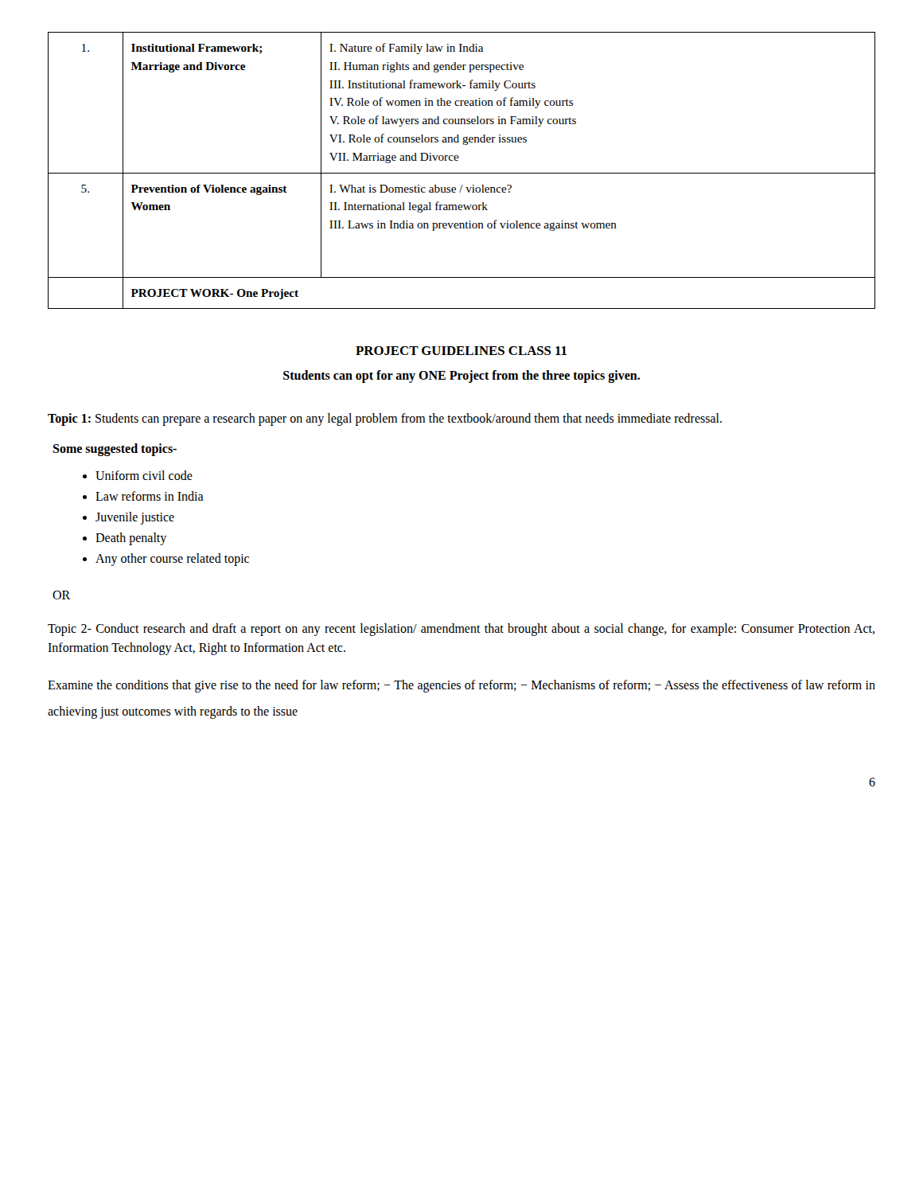| 1. | Institutional Framework; Marriage and Divorce | I. Nature of Family law in India II. Human rights and gender perspective III. Institutional framework- family Courts IV. Role of women in the creation of family courts V. Role of lawyers and counselors in Family courts VI. Role of counselors and gender issues VII. Marriage and Divorce |
| 5. | Prevention of Violence against Women | I. What is Domestic abuse / violence? II. International legal framework III. Laws in India on prevention of violence against women |
| | PROJECT WORK- One Project |
PROJECT GUIDELINES CLASS 11
Students can opt for any ONE Project from the three topics given.
Topic 1: Students can prepare a research paper on any legal problem from the textbook/around them that needs immediate redressal.
Some suggested topics-
Uniform civil code
Law reforms in India
Juvenile justice
Death penalty
Any other course related topic
OR
Topic 2- Conduct research and draft a report on any recent legislation/ amendment that brought about a social change, for example: Consumer Protection Act, Information Technology Act, Right to Information Act etc.
Examine the conditions that give rise to the need for law reform; − The agencies of reform; − Mechanisms of reform; − Assess the effectiveness of law reform in achieving just outcomes with regards to the issue
6